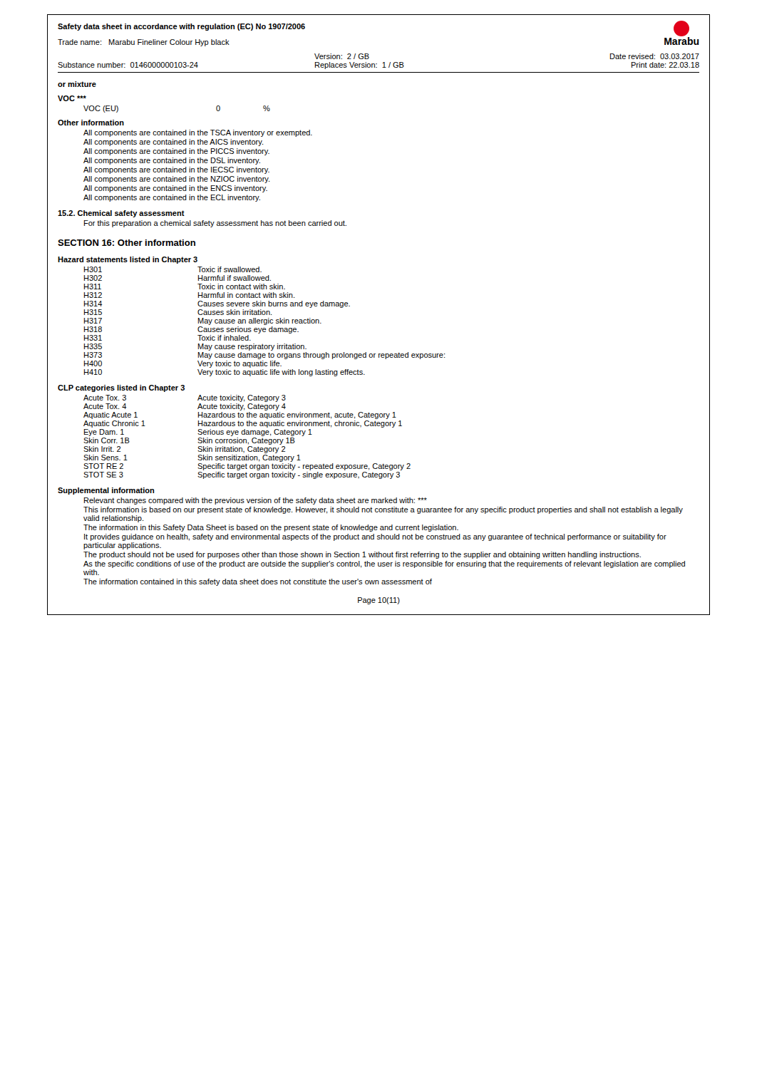Marabu
Safety data sheet in accordance with regulation (EC) No 1907/2006
Trade name: Marabu Fineliner Colour Hyp black
| | Version: 2 / GB | Date revised: 03.03.2017 |
| Substance number: 0146000000103-24 | Replaces Version: 1 / GB | Print date: 22.03.18 |
or mixture
VOC ***
| VOC (EU) | 0 | % |
Other information
All components are contained in the TSCA inventory or exempted.
All components are contained in the AICS inventory.
All components are contained in the PICCS inventory.
All components are contained in the DSL inventory.
All components are contained in the IECSC inventory.
All components are contained in the NZIOC inventory.
All components are contained in the ENCS inventory.
All components are contained in the ECL inventory.
15.2. Chemical safety assessment
For this preparation a chemical safety assessment has not been carried out.
SECTION 16: Other information
Hazard statements listed in Chapter 3
| H301 | Toxic if swallowed. |
| H302 | Harmful if swallowed. |
| H311 | Toxic in contact with skin. |
| H312 | Harmful in contact with skin. |
| H314 | Causes severe skin burns and eye damage. |
| H315 | Causes skin irritation. |
| H317 | May cause an allergic skin reaction. |
| H318 | Causes serious eye damage. |
| H331 | Toxic if inhaled. |
| H335 | May cause respiratory irritation. |
| H373 | May cause damage to organs through prolonged or repeated exposure: |
| H400 | Very toxic to aquatic life. |
| H410 | Very toxic to aquatic life with long lasting effects. |
CLP categories listed in Chapter 3
| Acute Tox. 3 | Acute toxicity, Category 3 |
| Acute Tox. 4 | Acute toxicity, Category 4 |
| Aquatic Acute 1 | Hazardous to the aquatic environment, acute, Category 1 |
| Aquatic Chronic 1 | Hazardous to the aquatic environment, chronic, Category 1 |
| Eye Dam. 1 | Serious eye damage, Category 1 |
| Skin Corr. 1B | Skin corrosion, Category 1B |
| Skin Irrit. 2 | Skin irritation, Category 2 |
| Skin Sens. 1 | Skin sensitization, Category 1 |
| STOT RE 2 | Specific target organ toxicity - repeated exposure, Category 2 |
| STOT SE 3 | Specific target organ toxicity - single exposure, Category 3 |
Supplemental information
Relevant changes compared with the previous version of the safety data sheet are marked with: ***
This information is based on our present state of knowledge. However, it should not constitute a guarantee for any specific product properties and shall not establish a legally valid relationship.
The information in this Safety Data Sheet is based on the present state of knowledge and current legislation.
It provides guidance on health, safety and environmental aspects of the product and should not be construed as any guarantee of technical performance or suitability for particular applications.
The product should not be used for purposes other than those shown in Section 1 without first referring to the supplier and obtaining written handling instructions.
As the specific conditions of use of the product are outside the supplier's control, the user is responsible for ensuring that the requirements of relevant legislation are complied with.
The information contained in this safety data sheet does not constitute the user's own assessment of
Page 10(11)